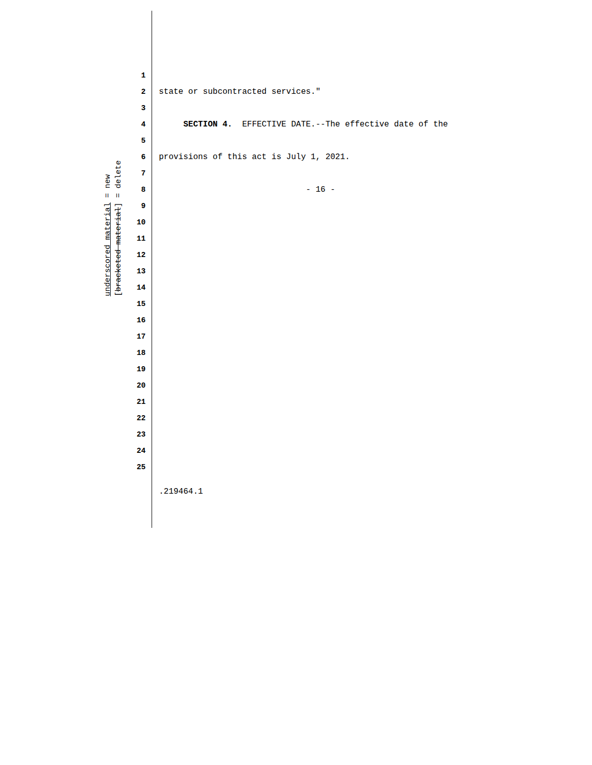1
2
3
4
5
6
7
8
9
10
11
12
13
14
15
16
17
18
19
20
21
22
23
24
25
state or subcontracted services."
SECTION 4. EFFECTIVE DATE.--The effective date of the
provisions of this act is July 1, 2021.
- 16 -
underscored material = new
[bracketed material] = delete
.219464.1